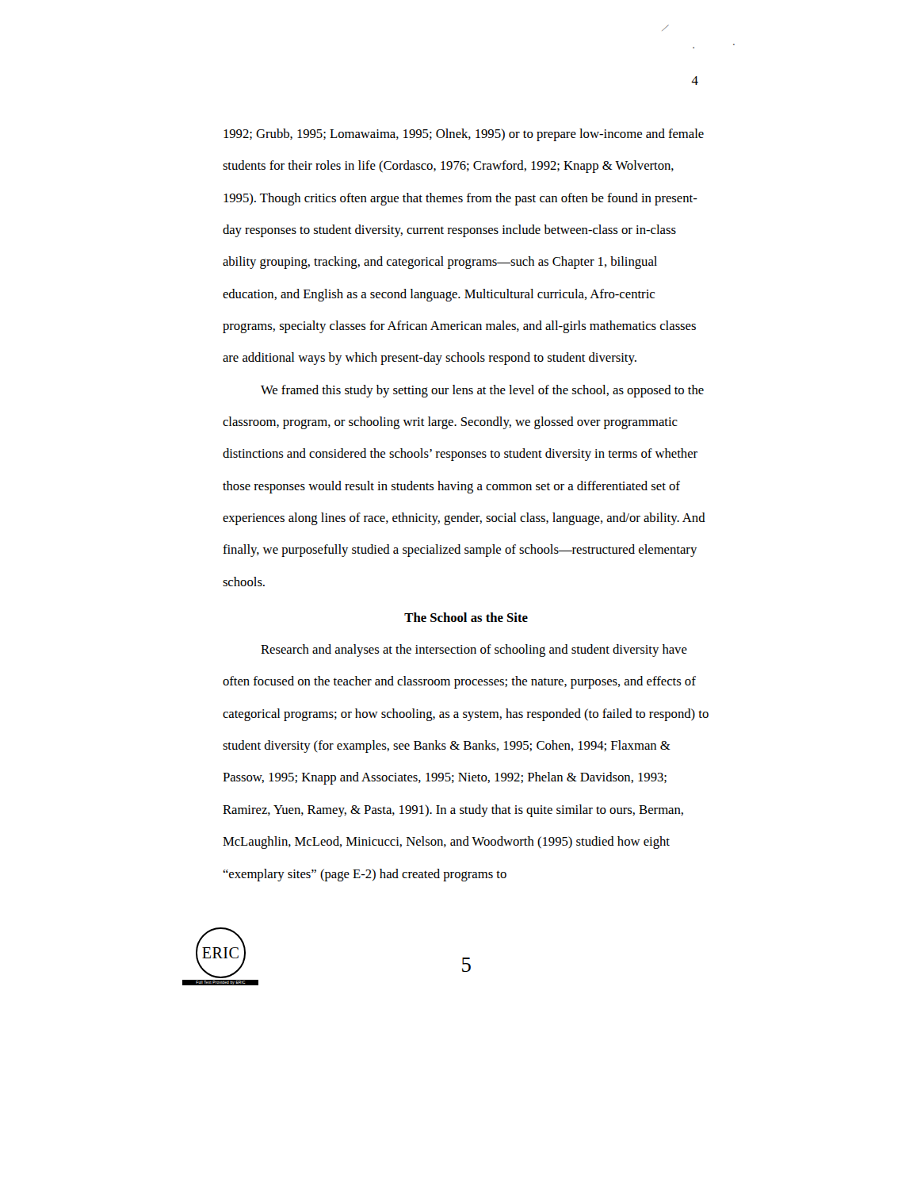⁄ . .
4
1992; Grubb, 1995; Lomawaima, 1995; Olnek, 1995) or to prepare low-income and female students for their roles in life (Cordasco, 1976; Crawford, 1992; Knapp & Wolverton, 1995). Though critics often argue that themes from the past can often be found in present-day responses to student diversity, current responses include between-class or in-class ability grouping, tracking, and categorical programs—such as Chapter 1, bilingual education, and English as a second language. Multicultural curricula, Afro-centric programs, specialty classes for African American males, and all-girls mathematics classes are additional ways by which present-day schools respond to student diversity.
We framed this study by setting our lens at the level of the school, as opposed to the classroom, program, or schooling writ large. Secondly, we glossed over programmatic distinctions and considered the schools’ responses to student diversity in terms of whether those responses would result in students having a common set or a differentiated set of experiences along lines of race, ethnicity, gender, social class, language, and/or ability. And finally, we purposefully studied a specialized sample of schools—restructured elementary schools.
The School as the Site
Research and analyses at the intersection of schooling and student diversity have often focused on the teacher and classroom processes; the nature, purposes, and effects of categorical programs; or how schooling, as a system, has responded (to failed to respond) to student diversity (for examples, see Banks & Banks, 1995; Cohen, 1994; Flaxman & Passow, 1995; Knapp and Associates, 1995; Nieto, 1992; Phelan & Davidson, 1993; Ramirez, Yuen, Ramey, & Pasta, 1991). In a study that is quite similar to ours, Berman, McLaughlin, McLeod, Minicucci, Nelson, and Woodworth (1995) studied how eight “exemplary sites” (page E-2) had created programs to
ERIC
Full Text Provided by ERIC
5